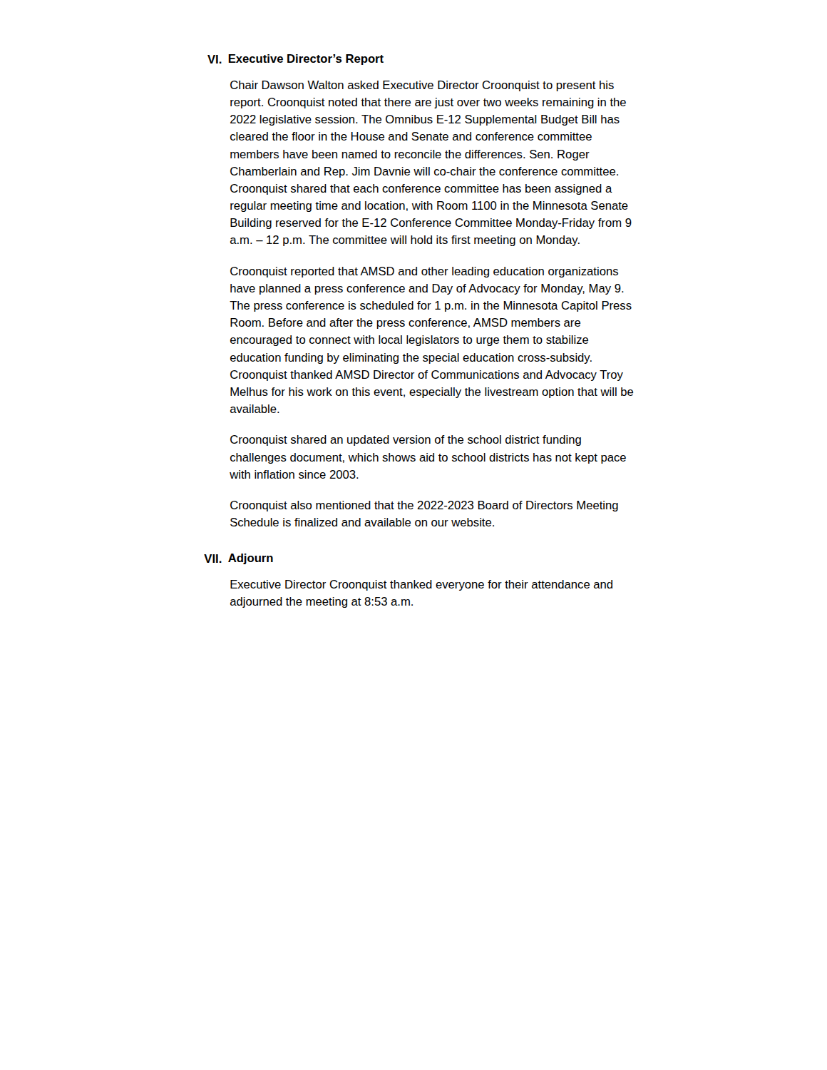VI.
Executive Director’s Report
Chair Dawson Walton asked Executive Director Croonquist to present his report. Croonquist noted that there are just over two weeks remaining in the 2022 legislative session. The Omnibus E-12 Supplemental Budget Bill has cleared the floor in the House and Senate and conference committee members have been named to reconcile the differences. Sen. Roger Chamberlain and Rep. Jim Davnie will co-chair the conference committee. Croonquist shared that each conference committee has been assigned a regular meeting time and location, with Room 1100 in the Minnesota Senate Building reserved for the E-12 Conference Committee Monday-Friday from 9 a.m. – 12 p.m. The committee will hold its first meeting on Monday.
Croonquist reported that AMSD and other leading education organizations have planned a press conference and Day of Advocacy for Monday, May 9. The press conference is scheduled for 1 p.m. in the Minnesota Capitol Press Room. Before and after the press conference, AMSD members are encouraged to connect with local legislators to urge them to stabilize education funding by eliminating the special education cross-subsidy. Croonquist thanked AMSD Director of Communications and Advocacy Troy Melhus for his work on this event, especially the livestream option that will be available.
Croonquist shared an updated version of the school district funding challenges document, which shows aid to school districts has not kept pace with inflation since 2003.
Croonquist also mentioned that the 2022-2023 Board of Directors Meeting Schedule is finalized and available on our website.
VII.
Adjourn
Executive Director Croonquist thanked everyone for their attendance and adjourned the meeting at 8:53 a.m.